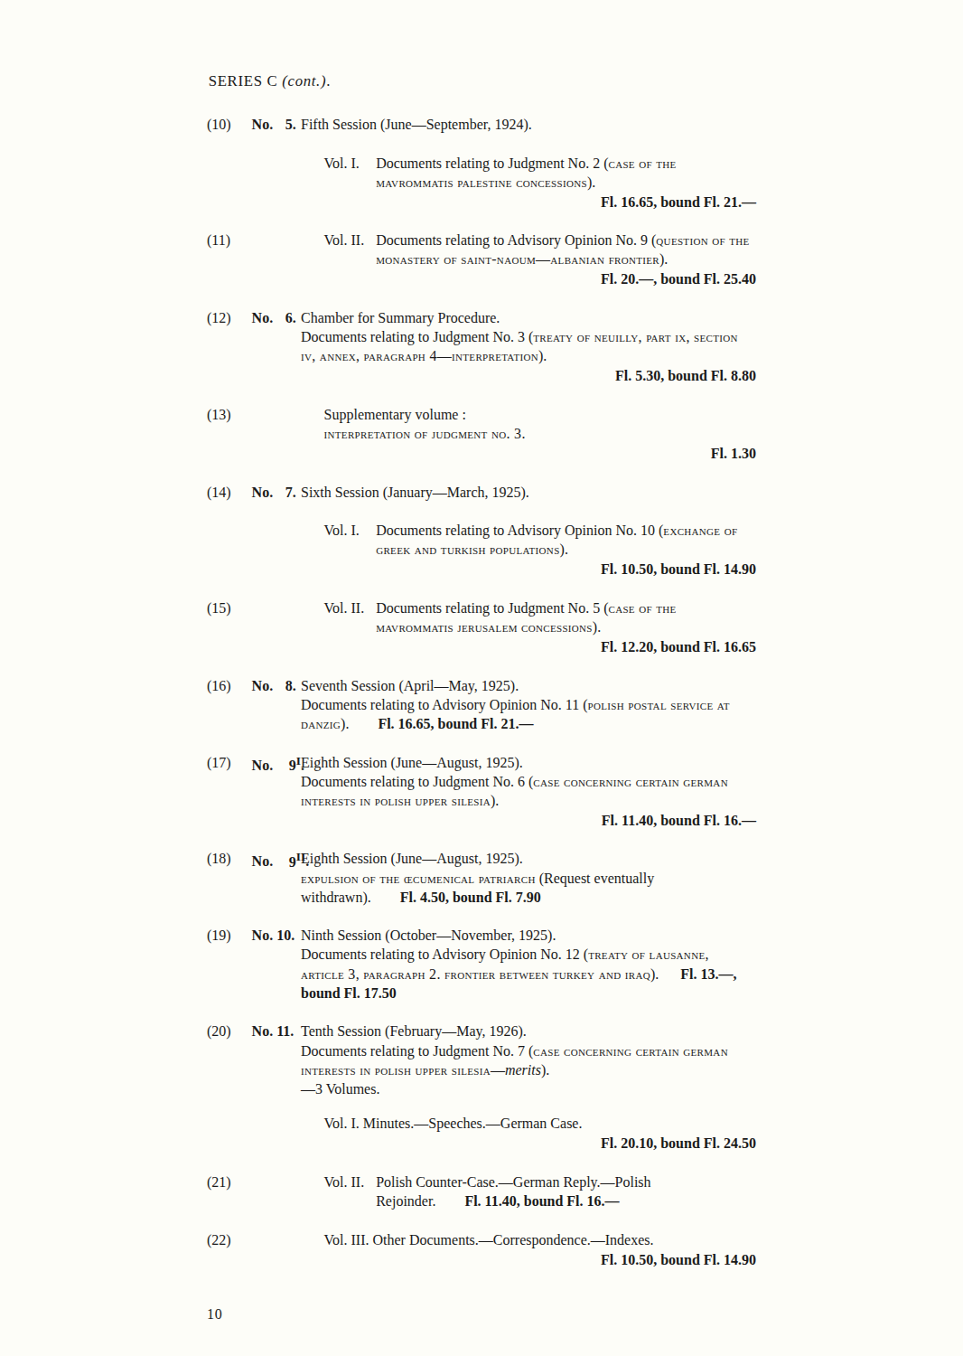SERIES C (cont.).
(10)
No. 5.
Fifth Session (June—September, 1924).
Vol. I.
Documents relating to Judgment No. 2 (case of the mavrommatis palestine concessions). Fl. 16.65, bound Fl. 21.—
(11)
Vol. II.
Documents relating to Advisory Opinion No. 9 (question of the monastery of saint-naoum—albanian frontier). Fl. 20.—, bound Fl. 25.40
(12)
No. 6.
Chamber for Summary Procedure.
Documents relating to Judgment No. 3 (treaty of neuilly, part ix, section iv, annex, paragraph 4—interpretation). Fl. 5.30, bound Fl. 8.80
(13)
Supplementary volume :
interpretation of judgment no. 3. Fl. 1.30
(14)
No. 7.
Sixth Session (January—March, 1925).
Vol. I.
Documents relating to Advisory Opinion No. 10 (exchange of greek and turkish populations). Fl. 10.50, bound Fl. 14.90
(15)
Vol. II.
Documents relating to Judgment No. 5 (case of the mavrommatis jerusalem concessions). Fl. 12.20, bound Fl. 16.65
(16)
No. 8.
Seventh Session (April—May, 1925).
Documents relating to Advisory Opinion No. 11 (polish postal service at danzig). Fl. 16.65, bound Fl. 21.—
(17)
No. 9I.
Eighth Session (June—August, 1925).
Documents relating to Judgment No. 6 (case concerning certain german interests in polish upper silesia). Fl. 11.40, bound Fl. 16.—
(18)
No. 9II.
Eighth Session (June—August, 1925).
expulsion of the œcumenical patriarch (Request eventually withdrawn). Fl. 4.50, bound Fl. 7.90
(19)
No. 10.
Ninth Session (October—November, 1925).
Documents relating to Advisory Opinion No. 12 (treaty of lausanne, article 3, paragraph 2. frontier between turkey and iraq). Fl. 13.—, bound Fl. 17.50
(20)
No. 11.
Tenth Session (February—May, 1926).
Documents relating to Judgment No. 7 (case concerning certain german interests in polish upper silesia—merits).
—3 Volumes.
Vol. I. Minutes.—Speeches.—German Case. Fl. 20.10, bound Fl. 24.50
(21)
Vol. II.
Polish Counter-Case.—German Reply.—Polish Rejoinder. Fl. 11.40, bound Fl. 16.—
(22)
Vol. III. Other Documents.—Correspondence.—Indexes. Fl. 10.50, bound Fl. 14.90
10